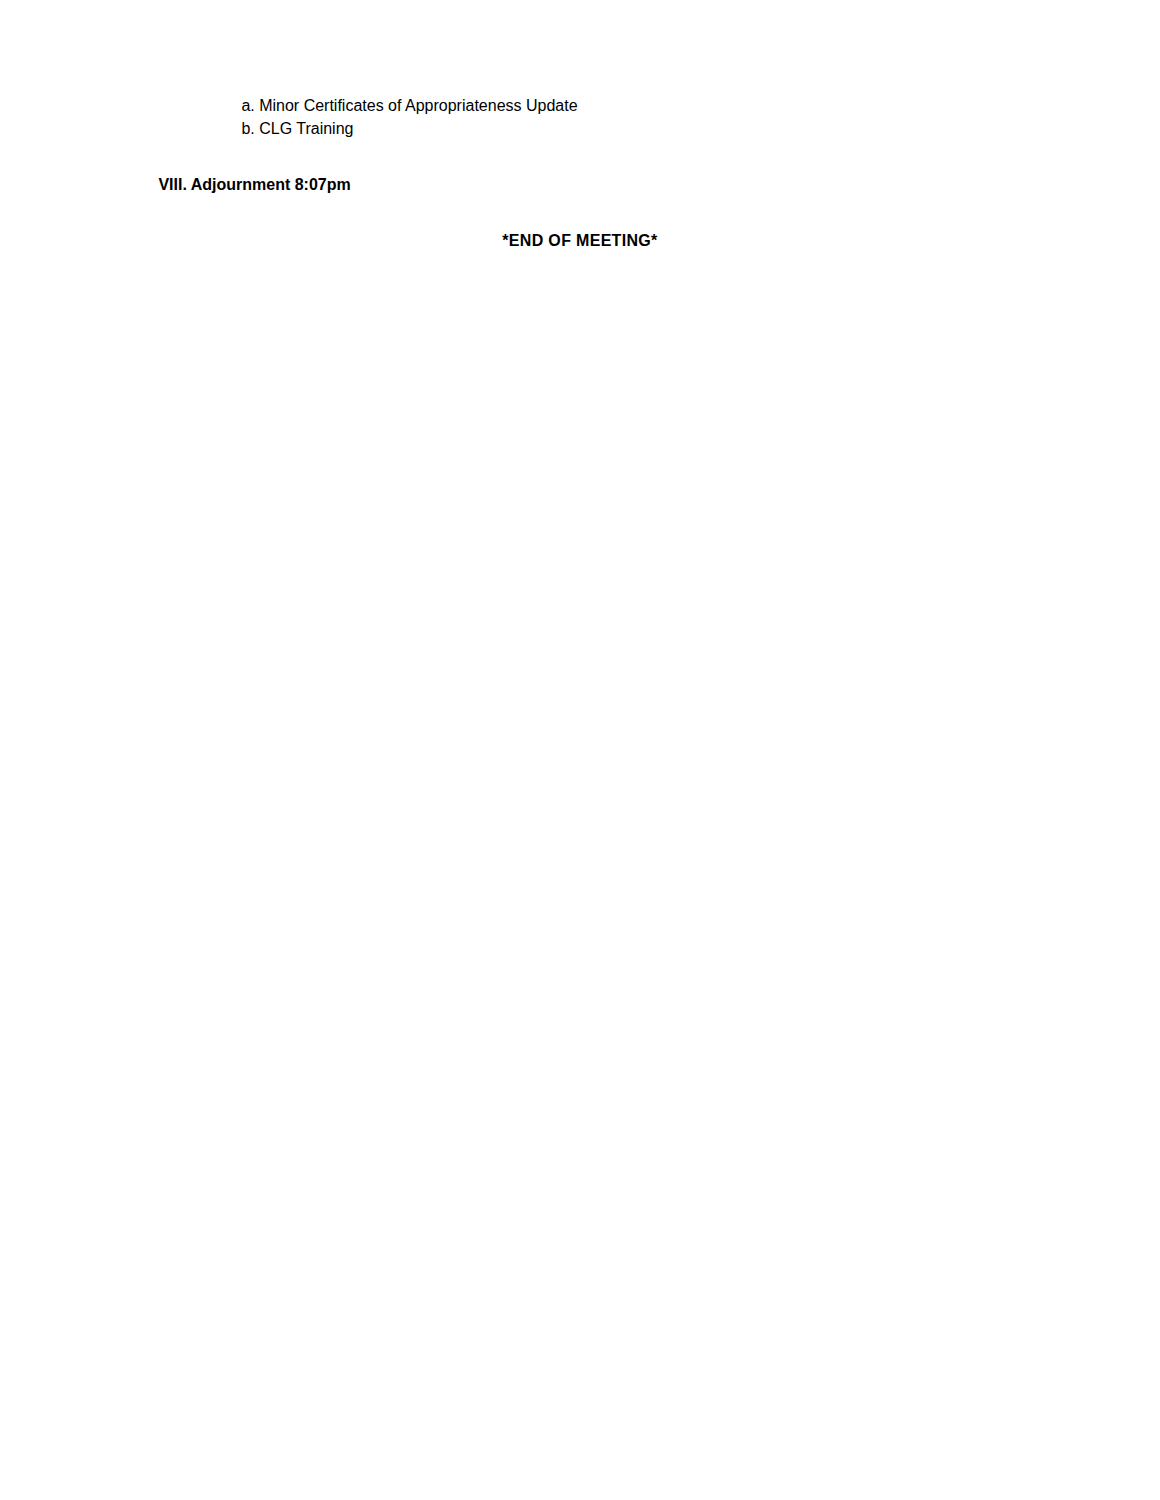Minor Certificates of Appropriateness Update
CLG Training
VIII. Adjournment 8:07pm
*END OF MEETING*